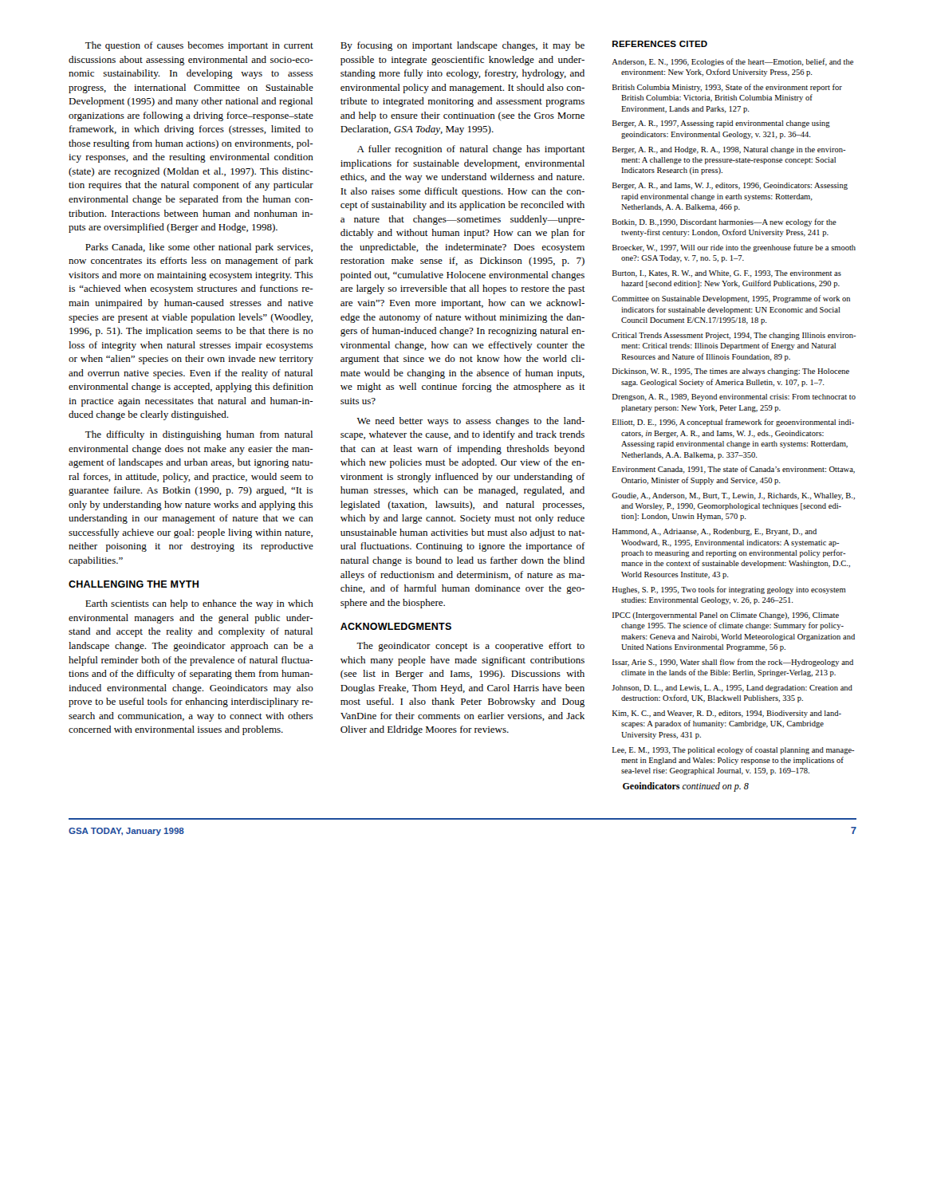The question of causes becomes important in current discussions about assessing environmental and socio-economic sustainability. In developing ways to assess progress, the international Committee on Sustainable Development (1995) and many other national and regional organizations are following a driving force–response–state framework, in which driving forces (stresses, limited to those resulting from human actions) on environments, policy responses, and the resulting environmental condition (state) are recognized (Moldan et al., 1997). This distinction requires that the natural component of any particular environmental change be separated from the human contribution. Interactions between human and nonhuman inputs are oversimplified (Berger and Hodge, 1998).
Parks Canada, like some other national park services, now concentrates its efforts less on management of park visitors and more on maintaining ecosystem integrity. This is “achieved when ecosystem structures and functions remain unimpaired by human-caused stresses and native species are present at viable population levels” (Woodley, 1996, p. 51). The implication seems to be that there is no loss of integrity when natural stresses impair ecosystems or when “alien” species on their own invade new territory and overrun native species. Even if the reality of natural environmental change is accepted, applying this definition in practice again necessitates that natural and human-induced change be clearly distinguished.
The difficulty in distinguishing human from natural environmental change does not make any easier the management of landscapes and urban areas, but ignoring natural forces, in attitude, policy, and practice, would seem to guarantee failure. As Botkin (1990, p. 79) argued, “It is only by understanding how nature works and applying this understanding in our management of nature that we can successfully achieve our goal: people living within nature, neither poisoning it nor destroying its reproductive capabilities.”
Challenging the Myth
Earth scientists can help to enhance the way in which environmental managers and the general public understand and accept the reality and complexity of natural landscape change. The geoindicator approach can be a helpful reminder both of the prevalence of natural fluctuations and of the difficulty of separating them from human-induced environmental change. Geoindicators may also prove to be useful tools for enhancing interdisciplinary research and communication, a way to connect with others concerned with environmental issues and problems.
By focusing on important landscape changes, it may be possible to integrate geoscientific knowledge and understanding more fully into ecology, forestry, hydrology, and environmental policy and management. It should also contribute to integrated monitoring and assessment programs and help to ensure their continuation (see the Gros Morne Declaration, GSA Today, May 1995).
A fuller recognition of natural change has important implications for sustainable development, environmental ethics, and the way we understand wilderness and nature. It also raises some difficult questions. How can the concept of sustainability and its application be reconciled with a nature that changes—sometimes suddenly—unpredictably and without human input? How can we plan for the unpredictable, the indeterminate? Does ecosystem restoration make sense if, as Dickinson (1995, p. 7) pointed out, “cumulative Holocene environmental changes are largely so irreversible that all hopes to restore the past are vain”? Even more important, how can we acknowledge the autonomy of nature without minimizing the dangers of human-induced change? In recognizing natural environmental change, how can we effectively counter the argument that since we do not know how the world climate would be changing in the absence of human inputs, we might as well continue forcing the atmosphere as it suits us?
We need better ways to assess changes to the landscape, whatever the cause, and to identify and track trends that can at least warn of impending thresholds beyond which new policies must be adopted. Our view of the environment is strongly influenced by our understanding of human stresses, which can be managed, regulated, and legislated (taxation, lawsuits), and natural processes, which by and large cannot. Society must not only reduce unsustainable human activities but must also adjust to natural fluctuations. Continuing to ignore the importance of natural change is bound to lead us farther down the blind alleys of reductionism and determinism, of nature as machine, and of harmful human dominance over the geosphere and the biosphere.
Acknowledgments
The geoindicator concept is a cooperative effort to which many people have made significant contributions (see list in Berger and Iams, 1996). Discussions with Douglas Freake, Thom Heyd, and Carol Harris have been most useful. I also thank Peter Bobrowsky and Doug VanDine for their comments on earlier versions, and Jack Oliver and Eldridge Moores for reviews.
References Cited
Anderson, E. N., 1996, Ecologies of the heart—Emotion, belief, and the environment: New York, Oxford University Press, 256 p.
British Columbia Ministry, 1993, State of the environment report for British Columbia: Victoria, British Columbia Ministry of Environment, Lands and Parks, 127 p.
Berger, A. R., 1997, Assessing rapid environmental change using geoindicators: Environmental Geology, v. 321, p. 36–44.
Berger, A. R., and Hodge, R. A., 1998, Natural change in the environment: A challenge to the pressure-state-response concept: Social Indicators Research (in press).
Berger, A. R., and Iams, W. J., editors, 1996, Geoindicators: Assessing rapid environmental change in earth systems: Rotterdam, Netherlands, A. A. Balkema, 466 p.
Botkin, D. B.,1990, Discordant harmonies—A new ecology for the twenty-first century: London, Oxford University Press, 241 p.
Broecker, W., 1997, Will our ride into the greenhouse future be a smooth one?: GSA Today, v. 7, no. 5, p. 1–7.
Burton, I., Kates, R. W., and White, G. F., 1993, The environment as hazard [second edition]: New York, Guilford Publications, 290 p.
Committee on Sustainable Development, 1995, Programme of work on indicators for sustainable development: UN Economic and Social Council Document E/CN.17/1995/18, 18 p.
Critical Trends Assessment Project, 1994, The changing Illinois environment: Critical trends: Illinois Department of Energy and Natural Resources and Nature of Illinois Foundation, 89 p.
Dickinson, W. R., 1995, The times are always changing: The Holocene saga. Geological Society of America Bulletin, v. 107, p. 1–7.
Drengson, A. R., 1989, Beyond environmental crisis: From technocrat to planetary person: New York, Peter Lang, 259 p.
Elliott, D. E., 1996, A conceptual framework for geoenvironmental indicators, in Berger, A. R., and Iams, W. J., eds., Geoindicators: Assessing rapid environmental change in earth systems: Rotterdam, Netherlands, A.A. Balkema, p. 337–350.
Environment Canada, 1991, The state of Canada’s environment: Ottawa, Ontario, Minister of Supply and Service, 450 p.
Goudie, A., Anderson, M., Burt, T., Lewin, J., Richards, K., Whalley, B., and Worsley, P., 1990, Geomorphological techniques [second edition]: London, Unwin Hyman, 570 p.
Hammond, A., Adriaanse, A., Rodenburg, E., Bryant, D., and Woodward, R., 1995, Environmental indicators: A systematic approach to measuring and reporting on environmental policy performance in the context of sustainable development: Washington, D.C., World Resources Institute, 43 p.
Hughes, S. P., 1995, Two tools for integrating geology into ecosystem studies: Environmental Geology, v. 26, p. 246–251.
IPCC (Intergovernmental Panel on Climate Change), 1996, Climate change 1995. The science of climate change: Summary for policymakers: Geneva and Nairobi, World Meteorological Organization and United Nations Environmental Programme, 56 p.
Issar, Arie S., 1990, Water shall flow from the rock—Hydrogeology and climate in the lands of the Bible: Berlin, Springer-Verlag, 213 p.
Johnson, D. L., and Lewis, L. A., 1995, Land degradation: Creation and destruction: Oxford, UK, Blackwell Publishers, 335 p.
Kim, K. C., and Weaver, R. D., editors, 1994, Biodiversity and landscapes: A paradox of humanity: Cambridge, UK, Cambridge University Press, 431 p.
Lee, E. M., 1993, The political ecology of coastal planning and management in England and Wales: Policy response to the implications of sea-level rise: Geographical Journal, v. 159, p. 169–178.
Geoindicators continued on p. 8
GSA TODAY, January 1998
7